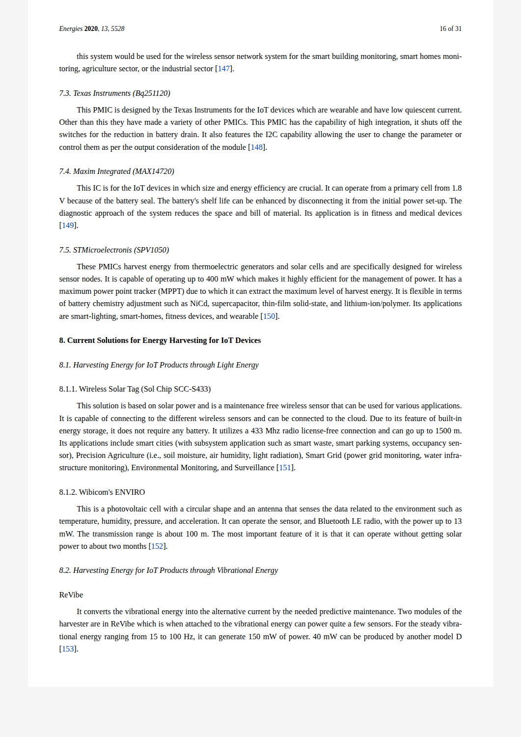Energies 2020, 13, 5528 16 of 31
this system would be used for the wireless sensor network system for the smart building monitoring, smart homes monitoring, agriculture sector, or the industrial sector [147].
7.3. Texas Instruments (Bq251120)
This PMIC is designed by the Texas Instruments for the IoT devices which are wearable and have low quiescent current. Other than this they have made a variety of other PMICs. This PMIC has the capability of high integration, it shuts off the switches for the reduction in battery drain. It also features the I2C capability allowing the user to change the parameter or control them as per the output consideration of the module [148].
7.4. Maxim Integrated (MAX14720)
This IC is for the IoT devices in which size and energy efficiency are crucial. It can operate from a primary cell from 1.8 V because of the battery seal. The battery's shelf life can be enhanced by disconnecting it from the initial power set-up. The diagnostic approach of the system reduces the space and bill of material. Its application is in fitness and medical devices [149].
7.5. STMicroelectronis (SPV1050)
These PMICs harvest energy from thermoelectric generators and solar cells and are specifically designed for wireless sensor nodes. It is capable of operating up to 400 mW which makes it highly efficient for the management of power. It has a maximum power point tracker (MPPT) due to which it can extract the maximum level of harvest energy. It is flexible in terms of battery chemistry adjustment such as NiCd, supercapacitor, thin-film solid-state, and lithium-ion/polymer. Its applications are smart-lighting, smart-homes, fitness devices, and wearable [150].
8. Current Solutions for Energy Harvesting for IoT Devices
8.1. Harvesting Energy for IoT Products through Light Energy
8.1.1. Wireless Solar Tag (Sol Chip SCC-S433)
This solution is based on solar power and is a maintenance free wireless sensor that can be used for various applications. It is capable of connecting to the different wireless sensors and can be connected to the cloud. Due to its feature of built-in energy storage, it does not require any battery. It utilizes a 433 Mhz radio license-free connection and can go up to 1500 m. Its applications include smart cities (with subsystem application such as smart waste, smart parking systems, occupancy sensor), Precision Agriculture (i.e., soil moisture, air humidity, light radiation), Smart Grid (power grid monitoring, water infrastructure monitoring), Environmental Monitoring, and Surveillance [151].
8.1.2. Wibicom's ENVIRO
This is a photovoltaic cell with a circular shape and an antenna that senses the data related to the environment such as temperature, humidity, pressure, and acceleration. It can operate the sensor, and Bluetooth LE radio, with the power up to 13 mW. The transmission range is about 100 m. The most important feature of it is that it can operate without getting solar power to about two months [152].
8.2. Harvesting Energy for IoT Products through Vibrational Energy
ReVibe
It converts the vibrational energy into the alternative current by the needed predictive maintenance. Two modules of the harvester are in ReVibe which is when attached to the vibrational energy can power quite a few sensors. For the steady vibrational energy ranging from 15 to 100 Hz, it can generate 150 mW of power. 40 mW can be produced by another model D [153].